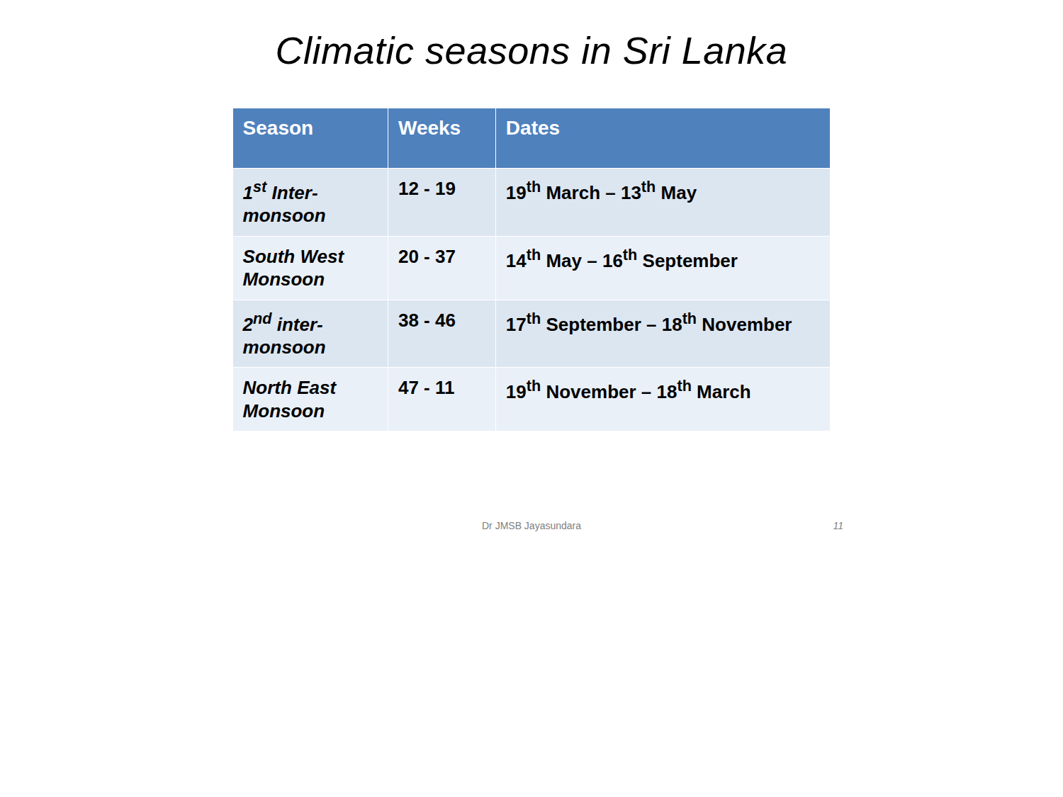Climatic seasons in Sri Lanka
| Season | Weeks | Dates |
| --- | --- | --- |
| 1 st Inter-monsoon | 12 - 19 | 19 th March – 13 th May |
| South West Monsoon | 20 - 37 | 14 th May – 16 th September |
| 2 nd inter-monsoon | 38 - 46 | 17 th September – 18 th November |
| North East Monsoon | 47 - 11 | 19 th November – 18 th March |
Dr JMSB Jayasundara
11